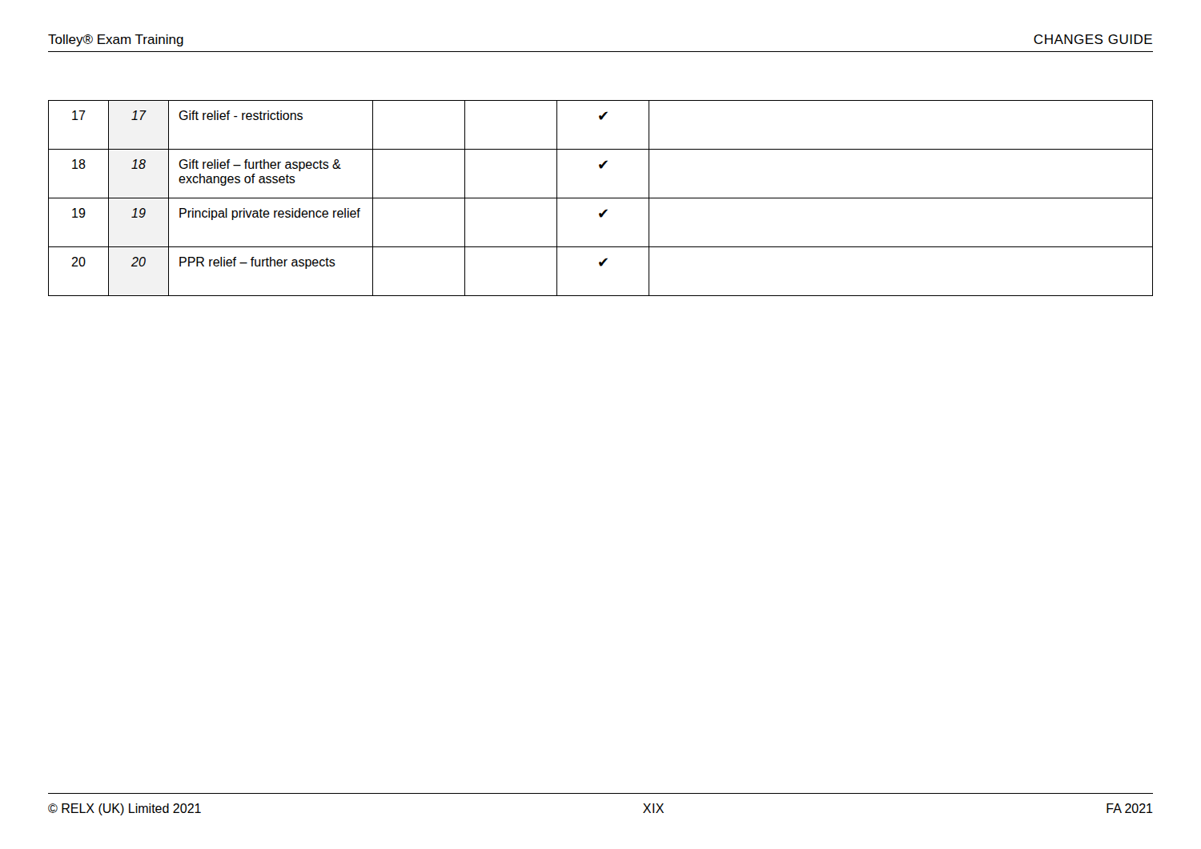Tolley® Exam Training
CHANGES GUIDE
| 17 | 17 | Gift relief - restrictions | | | ✔ | |
| 18 | 18 | Gift relief – further aspects & exchanges of assets | | | ✔ | |
| 19 | 19 | Principal private residence relief | | | ✔ | |
| 20 | 20 | PPR relief – further aspects | | | ✔ | |
© RELX (UK) Limited 2021
XIX
FA 2021